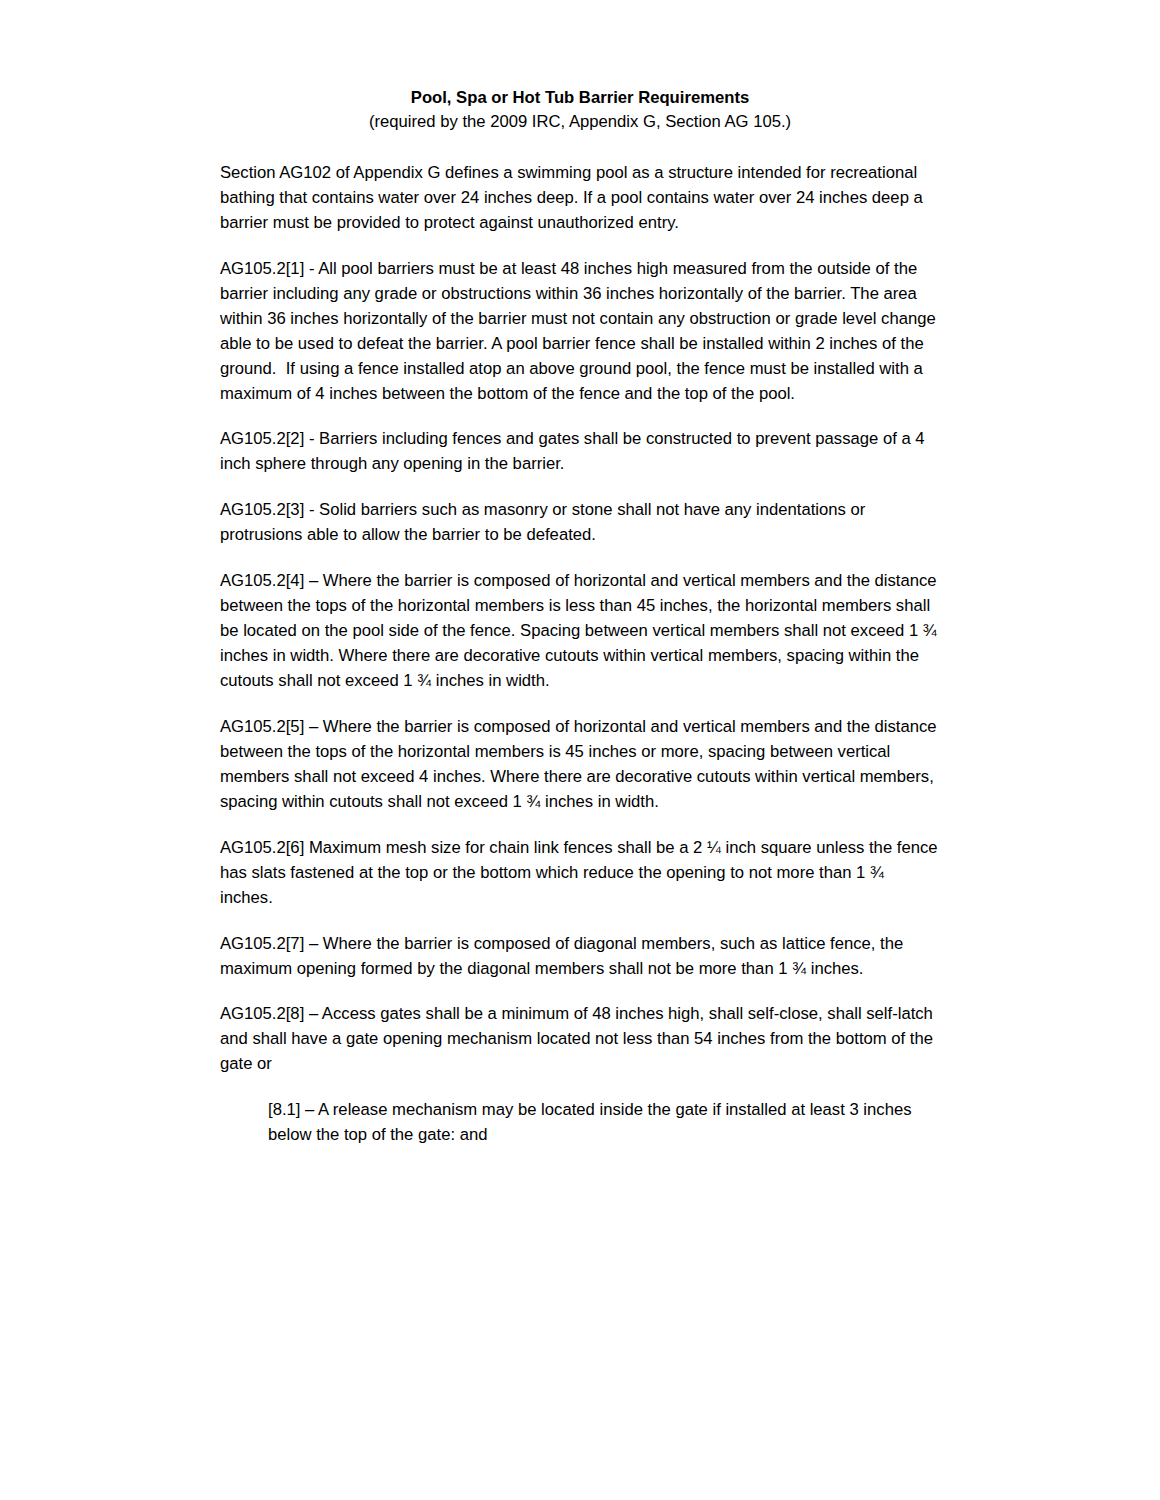Pool, Spa or Hot Tub Barrier Requirements
(required by the 2009 IRC, Appendix G, Section AG 105.)
Section AG102 of Appendix G defines a swimming pool as a structure intended for recreational bathing that contains water over 24 inches deep. If a pool contains water over 24 inches deep a barrier must be provided to protect against unauthorized entry.
AG105.2[1] - All pool barriers must be at least 48 inches high measured from the outside of the barrier including any grade or obstructions within 36 inches horizontally of the barrier. The area within 36 inches horizontally of the barrier must not contain any obstruction or grade level change able to be used to defeat the barrier. A pool barrier fence shall be installed within 2 inches of the ground. If using a fence installed atop an above ground pool, the fence must be installed with a maximum of 4 inches between the bottom of the fence and the top of the pool.
AG105.2[2] - Barriers including fences and gates shall be constructed to prevent passage of a 4 inch sphere through any opening in the barrier.
AG105.2[3] - Solid barriers such as masonry or stone shall not have any indentations or protrusions able to allow the barrier to be defeated.
AG105.2[4] – Where the barrier is composed of horizontal and vertical members and the distance between the tops of the horizontal members is less than 45 inches, the horizontal members shall be located on the pool side of the fence. Spacing between vertical members shall not exceed 1 ¾ inches in width. Where there are decorative cutouts within vertical members, spacing within the cutouts shall not exceed 1 ¾ inches in width.
AG105.2[5] – Where the barrier is composed of horizontal and vertical members and the distance between the tops of the horizontal members is 45 inches or more, spacing between vertical members shall not exceed 4 inches. Where there are decorative cutouts within vertical members, spacing within cutouts shall not exceed 1 ¾ inches in width.
AG105.2[6] Maximum mesh size for chain link fences shall be a 2 ¼ inch square unless the fence has slats fastened at the top or the bottom which reduce the opening to not more than 1 ¾ inches.
AG105.2[7] – Where the barrier is composed of diagonal members, such as lattice fence, the maximum opening formed by the diagonal members shall not be more than 1 ¾ inches.
AG105.2[8] – Access gates shall be a minimum of 48 inches high, shall self-close, shall self-latch and shall have a gate opening mechanism located not less than 54 inches from the bottom of the gate or
[8.1] – A release mechanism may be located inside the gate if installed at least 3 inches below the top of the gate: and